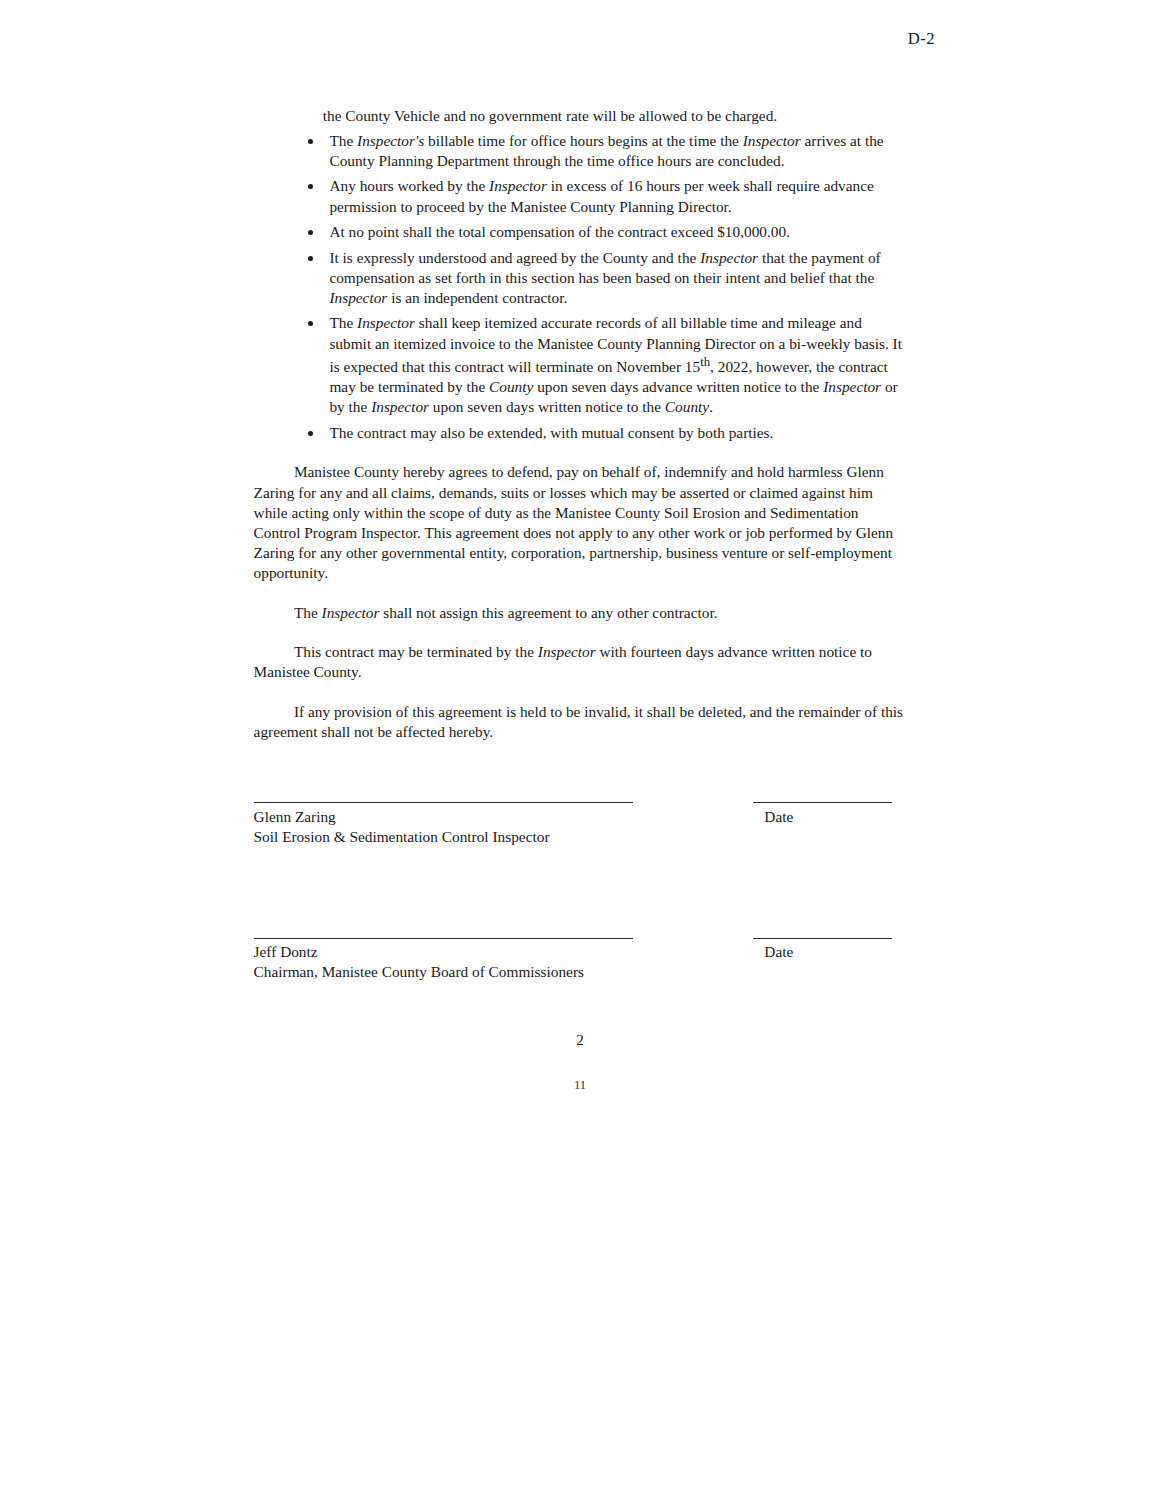D-2
the County Vehicle and no government rate will be allowed to be charged.
The Inspector's billable time for office hours begins at the time the Inspector arrives at the County Planning Department through the time office hours are concluded.
Any hours worked by the Inspector in excess of 16 hours per week shall require advance permission to proceed by the Manistee County Planning Director.
At no point shall the total compensation of the contract exceed $10,000.00.
It is expressly understood and agreed by the County and the Inspector that the payment of compensation as set forth in this section has been based on their intent and belief that the Inspector is an independent contractor.
The Inspector shall keep itemized accurate records of all billable time and mileage and submit an itemized invoice to the Manistee County Planning Director on a bi-weekly basis. It is expected that this contract will terminate on November 15th, 2022, however, the contract may be terminated by the County upon seven days advance written notice to the Inspector or by the Inspector upon seven days written notice to the County.
The contract may also be extended, with mutual consent by both parties.
Manistee County hereby agrees to defend, pay on behalf of, indemnify and hold harmless Glenn Zaring for any and all claims, demands, suits or losses which may be asserted or claimed against him while acting only within the scope of duty as the Manistee County Soil Erosion and Sedimentation Control Program Inspector. This agreement does not apply to any other work or job performed by Glenn Zaring for any other governmental entity, corporation, partnership, business venture or self-employment opportunity.
The Inspector shall not assign this agreement to any other contractor.
This contract may be terminated by the Inspector with fourteen days advance written notice to Manistee County.
If any provision of this agreement is held to be invalid, it shall be deleted, and the remainder of this agreement shall not be affected hereby.
Glenn Zaring
Soil Erosion & Sedimentation Control Inspector
Date
Jeff Dontz
Chairman, Manistee County Board of Commissioners
Date
2
11